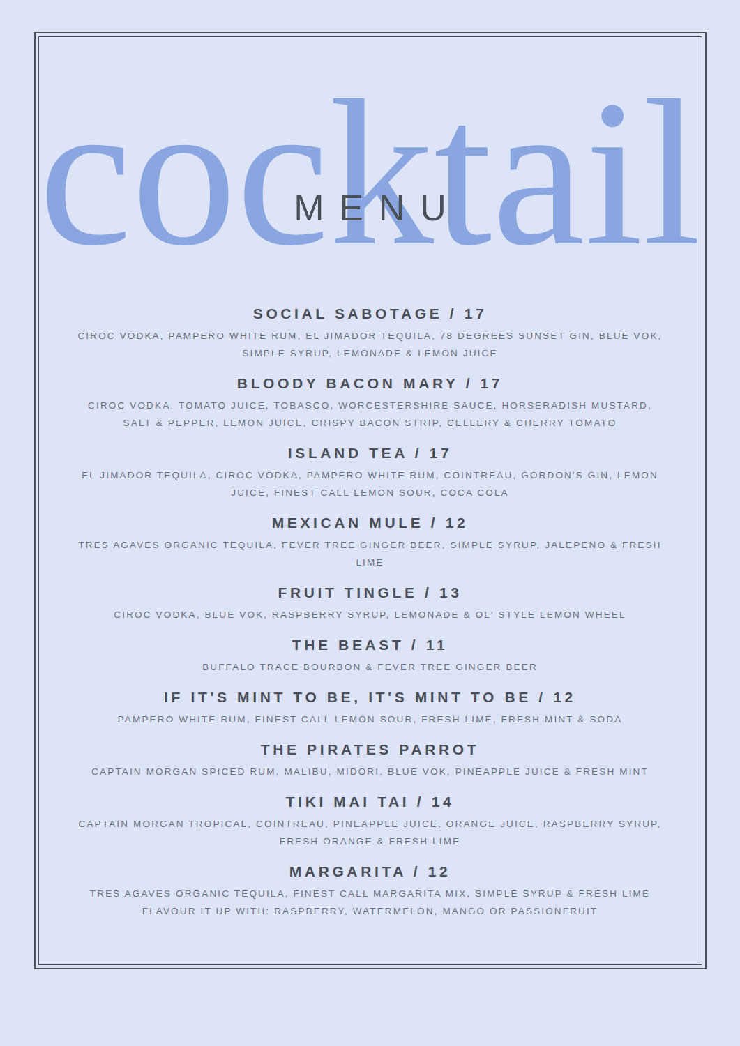cocktail
MENU
Social Sabotage / 17
Ciroc Vodka, Pampero White Rum, El Jimador Tequila, 78 Degrees Sunset Gin, Blue Vok, Simple Syrup, Lemonade & Lemon Juice
Bloody Bacon Mary / 17
Ciroc Vodka, Tomato Juice, Tobasco, Worcestershire Sauce, Horseradish Mustard, Salt & Pepper, Lemon Juice, Crispy Bacon Strip, Cellery & Cherry Tomato
Island Tea / 17
El Jimador Tequila, Ciroc Vodka, Pampero White Rum, Cointreau, Gordon's Gin, Lemon Juice, Finest Call Lemon Sour, Coca Cola
Mexican Mule / 12
Tres Agaves Organic Tequila, Fever Tree Ginger Beer, Simple Syrup, Jalepeno & Fresh Lime
Fruit Tingle / 13
Ciroc Vodka, Blue Vok, Raspberry Syrup, Lemonade & Ol' Style Lemon Wheel
The Beast / 11
Buffalo Trace Bourbon & Fever Tree Ginger Beer
If It's Mint To Be, It's Mint To Be / 12
Pampero White Rum, Finest Call Lemon Sour, Fresh Lime, Fresh Mint & Soda
The Pirates Parrot
Captain Morgan Spiced Rum, Malibu, Midori, Blue Vok, Pineapple Juice & Fresh Mint
Tiki Mai Tai / 14
Captain Morgan Tropical, Cointreau, Pineapple Juice, Orange Juice, Raspberry Syrup, Fresh Orange & Fresh Lime
Margarita / 12
Tres Agaves Organic Tequila, Finest Call Margarita Mix, Simple Syrup & Fresh Lime
Flavour It Up With: Raspberry, Watermelon, Mango or Passionfruit